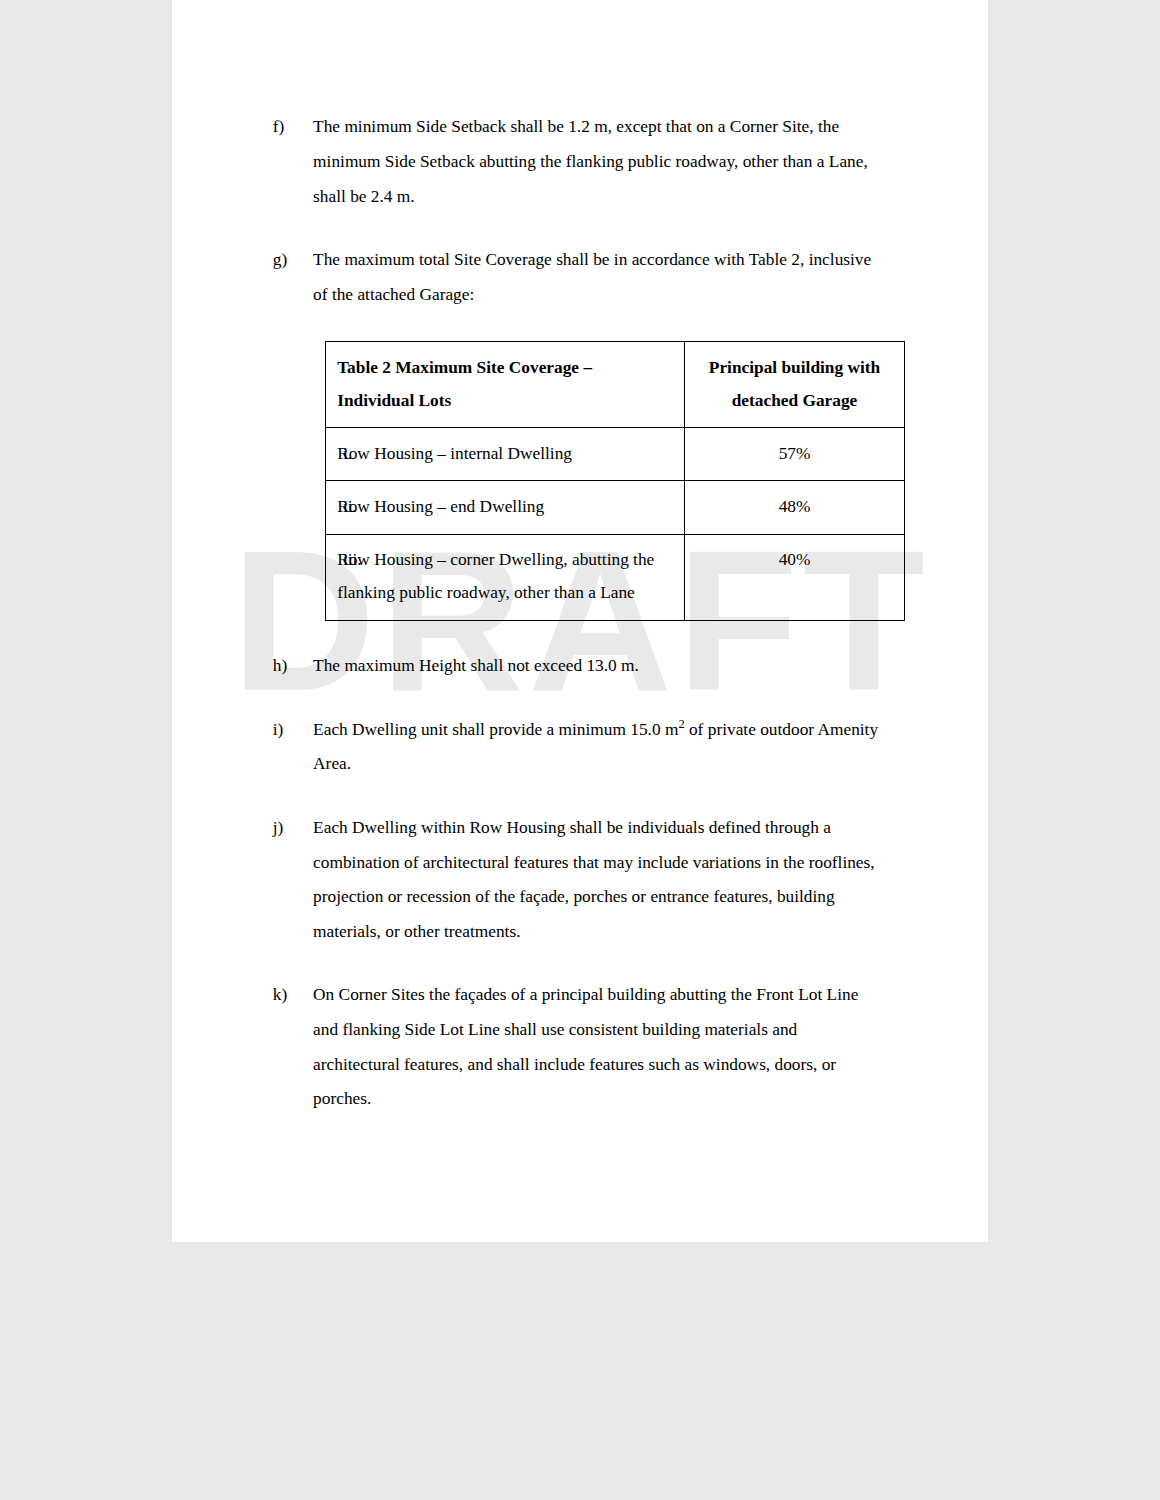DRAFT
f) The minimum Side Setback shall be 1.2 m, except that on a Corner Site, the minimum Side Setback abutting the flanking public roadway, other than a Lane, shall be 2.4 m.
g) The maximum total Site Coverage shall be in accordance with Table 2, inclusive of the attached Garage:
| Table 2 Maximum Site Coverage – Individual Lots | Principal building with detached Garage |
| --- | --- |
| i. Row Housing – internal Dwelling | 57% |
| ii. Row Housing – end Dwelling | 48% |
| iii. Row Housing – corner Dwelling, abutting the flanking public roadway, other than a Lane | 40% |
h) The maximum Height shall not exceed 13.0 m.
i) Each Dwelling unit shall provide a minimum 15.0 m2 of private outdoor Amenity Area.
j) Each Dwelling within Row Housing shall be individuals defined through a combination of architectural features that may include variations in the rooflines, projection or recession of the façade, porches or entrance features, building materials, or other treatments.
k) On Corner Sites the façades of a principal building abutting the Front Lot Line and flanking Side Lot Line shall use consistent building materials and architectural features, and shall include features such as windows, doors, or porches.